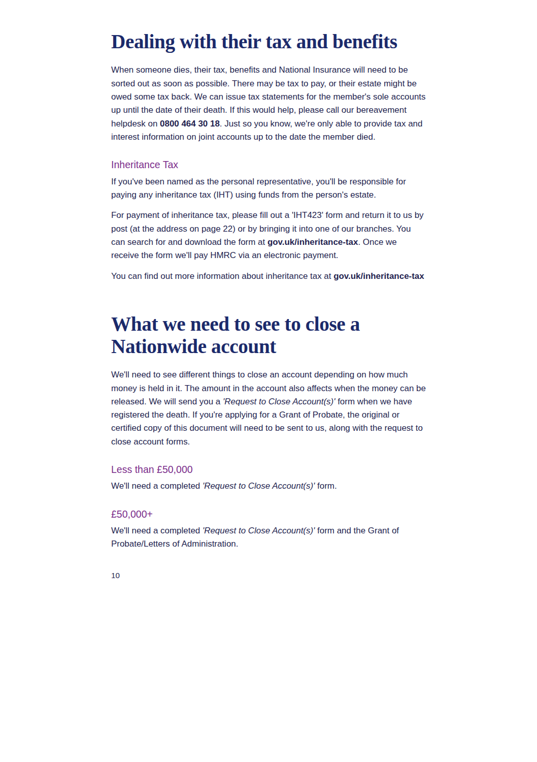Dealing with their tax and benefits
When someone dies, their tax, benefits and National Insurance will need to be sorted out as soon as possible. There may be tax to pay, or their estate might be owed some tax back. We can issue tax statements for the member's sole accounts up until the date of their death. If this would help, please call our bereavement helpdesk on 0800 464 30 18. Just so you know, we're only able to provide tax and interest information on joint accounts up to the date the member died.
Inheritance Tax
If you've been named as the personal representative, you'll be responsible for paying any inheritance tax (IHT) using funds from the person's estate.
For payment of inheritance tax, please fill out a 'IHT423' form and return it to us by post (at the address on page 22) or by bringing it into one of our branches. You can search for and download the form at gov.uk/inheritance-tax. Once we receive the form we'll pay HMRC via an electronic payment.
You can find out more information about inheritance tax at gov.uk/inheritance-tax
What we need to see to close a Nationwide account
We'll need to see different things to close an account depending on how much money is held in it. The amount in the account also affects when the money can be released. We will send you a 'Request to Close Account(s)' form when we have registered the death. If you're applying for a Grant of Probate, the original or certified copy of this document will need to be sent to us, along with the request to close account forms.
Less than £50,000
We'll need a completed 'Request to Close Account(s)' form.
£50,000+
We'll need a completed 'Request to Close Account(s)' form and the Grant of Probate/Letters of Administration.
10